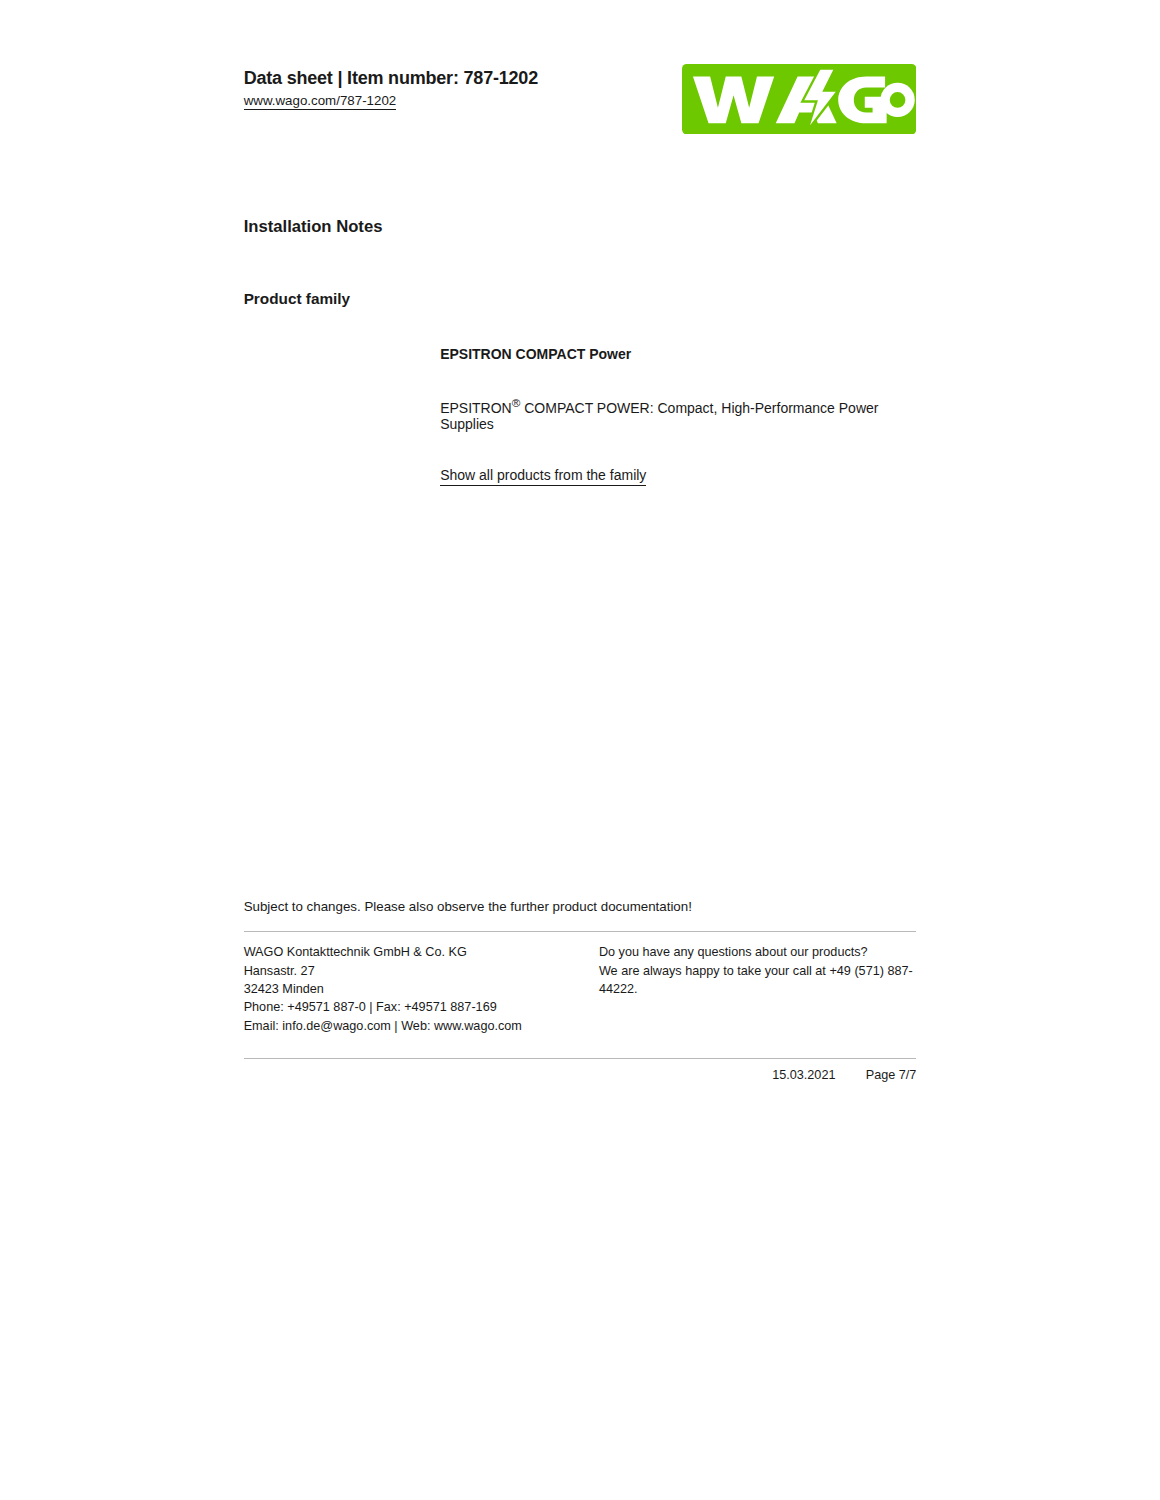Data sheet | Item number: 787-1202
www.wago.com/787-1202
Installation Notes
Product family
EPSITRON COMPACT Power
EPSITRON® COMPACT POWER: Compact, High-Performance Power Supplies
Show all products from the family
Subject to changes. Please also observe the further product documentation!
WAGO Kontakttechnik GmbH & Co. KG
Hansastr. 27
32423 Minden
Phone: +49571 887-0 | Fax: +49571 887-169
Email: info.de@wago.com | Web: www.wago.com
Do you have any questions about our products?
We are always happy to take your call at +49 (571) 887-44222.
15.03.2021 Page 7/7